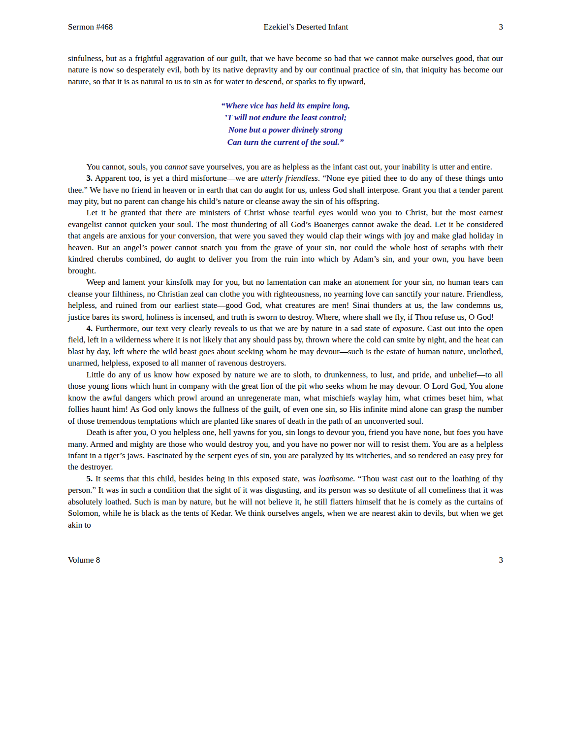Sermon #468 Ezekiel’s Deserted Infant 3
sinfulness, but as a frightful aggravation of our guilt, that we have become so bad that we cannot make ourselves good, that our nature is now so desperately evil, both by its native depravity and by our continual practice of sin, that iniquity has become our nature, so that it is as natural to us to sin as for water to descend, or sparks to fly upward,
“Where vice has held its empire long, ’T will not endure the least control; None but a power divinely strong Can turn the current of the soul.”
You cannot, souls, you cannot save yourselves, you are as helpless as the infant cast out, your inability is utter and entire.
3. Apparent too, is yet a third misfortune—we are utterly friendless. “None eye pitied thee to do any of these things unto thee.” We have no friend in heaven or in earth that can do aught for us, unless God shall interpose. Grant you that a tender parent may pity, but no parent can change his child’s nature or cleanse away the sin of his offspring.
Let it be granted that there are ministers of Christ whose tearful eyes would woo you to Christ, but the most earnest evangelist cannot quicken your soul. The most thundering of all God’s Boanerges cannot awake the dead. Let it be considered that angels are anxious for your conversion, that were you saved they would clap their wings with joy and make glad holiday in heaven. But an angel’s power cannot snatch you from the grave of your sin, nor could the whole host of seraphs with their kindred cherubs combined, do aught to deliver you from the ruin into which by Adam’s sin, and your own, you have been brought.
Weep and lament your kinsfolk may for you, but no lamentation can make an atonement for your sin, no human tears can cleanse your filthiness, no Christian zeal can clothe you with righteousness, no yearning love can sanctify your nature. Friendless, helpless, and ruined from our earliest state—good God, what creatures are men! Sinai thunders at us, the law condemns us, justice bares its sword, holiness is incensed, and truth is sworn to destroy. Where, where shall we fly, if Thou refuse us, O God!
4. Furthermore, our text very clearly reveals to us that we are by nature in a sad state of exposure. Cast out into the open field, left in a wilderness where it is not likely that any should pass by, thrown where the cold can smite by night, and the heat can blast by day, left where the wild beast goes about seeking whom he may devour—such is the estate of human nature, unclothed, unarmed, helpless, exposed to all manner of ravenous destroyers.
Little do any of us know how exposed by nature we are to sloth, to drunkenness, to lust, and pride, and unbelief—to all those young lions which hunt in company with the great lion of the pit who seeks whom he may devour. O Lord God, You alone know the awful dangers which prowl around an unregenerate man, what mischiefs waylay him, what crimes beset him, what follies haunt him! As God only knows the fullness of the guilt, of even one sin, so His infinite mind alone can grasp the number of those tremendous temptations which are planted like snares of death in the path of an unconverted soul.
Death is after you, O you helpless one, hell yawns for you, sin longs to devour you, friend you have none, but foes you have many. Armed and mighty are those who would destroy you, and you have no power nor will to resist them. You are as a helpless infant in a tiger’s jaws. Fascinated by the serpent eyes of sin, you are paralyzed by its witcheries, and so rendered an easy prey for the destroyer.
5. It seems that this child, besides being in this exposed state, was loathsome. “Thou wast cast out to the loathing of thy person.” It was in such a condition that the sight of it was disgusting, and its person was so destitute of all comeliness that it was absolutely loathed. Such is man by nature, but he will not believe it, he still flatters himself that he is comely as the curtains of Solomon, while he is black as the tents of Kedar. We think ourselves angels, when we are nearest akin to devils, but when we get akin to
Volume 8 3